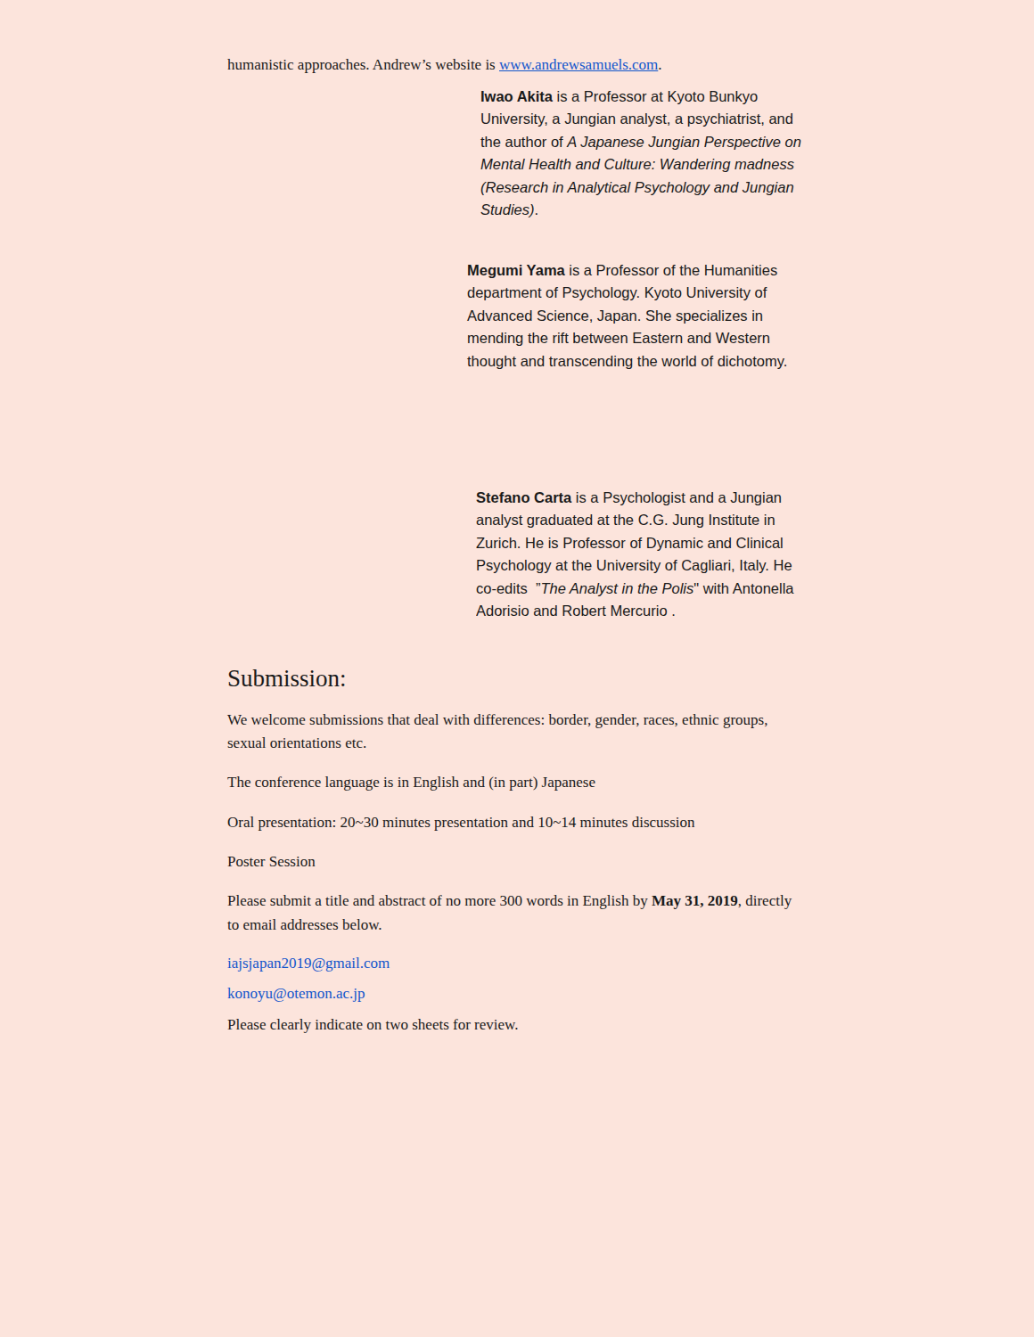humanistic approaches. Andrew’s website is www.andrewsamuels.com.
Iwao Akita is a Professor at Kyoto Bunkyo University, a Jungian analyst, a psychiatrist, and the author of A Japanese Jungian Perspective on Mental Health and Culture: Wandering madness (Research in Analytical Psychology and Jungian Studies).
Megumi Yama is a Professor of the Humanities department of Psychology. Kyoto University of Advanced Science, Japan. She specializes in mending the rift between Eastern and Western thought and transcending the world of dichotomy.
Stefano Carta is a Psychologist and a Jungian analyst graduated at the C.G. Jung Institute in Zurich. He is Professor of Dynamic and Clinical Psychology at the University of Cagliari, Italy. He co-edits ”The Analyst in the Polis" with Antonella Adorisio and Robert Mercurio .
Submission:
We welcome submissions that deal with differences: border, gender, races, ethnic groups, sexual orientations etc.
The conference language is in English and (in part) Japanese
Oral presentation: 20~30 minutes presentation and 10~14 minutes discussion
Poster Session
Please submit a title and abstract of no more 300 words in English by May 31, 2019, directly to email addresses below.
iajsjapan2019@gmail.com
konoyu@otemon.ac.jp
Please clearly indicate on two sheets for review.